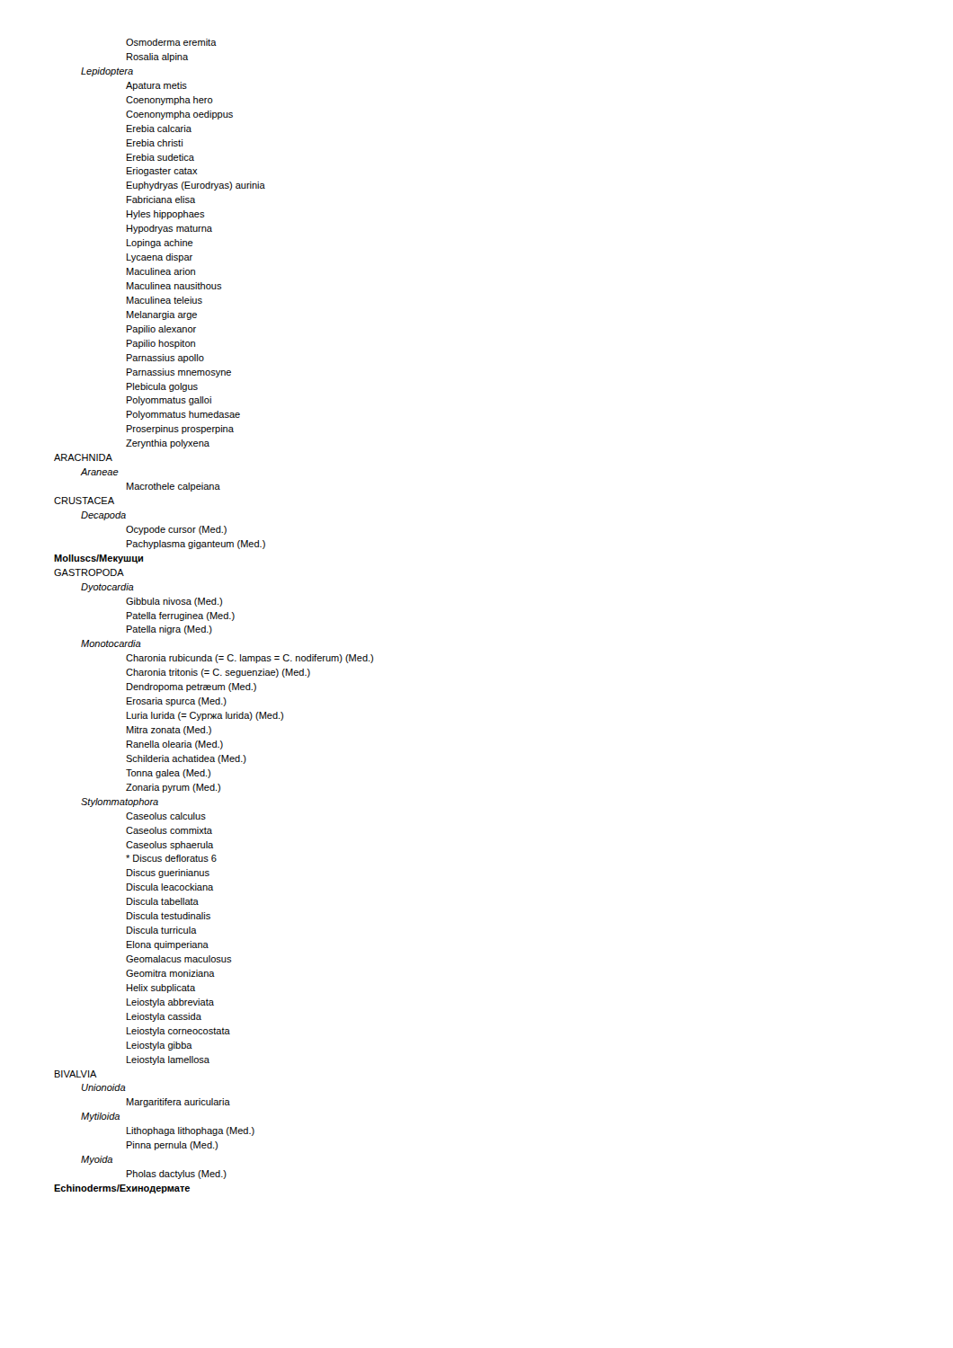Osmoderma eremita
Rosalia alpina
Lepidoptera
Apatura metis
Coenonympha hero
Coenonympha oedippus
Erebia calcaria
Erebia christi
Erebia sudetica
Eriogaster catax
Euphydryas (Eurodryas) aurinia
Fabriciana elisa
Hyles hippophaes
Hypodryas maturna
Lopinga achine
Lycaena dispar
Maculinea arion
Maculinea nausithous
Maculinea teleius
Melanargia arge
Papilio alexanor
Papilio hospiton
Parnassius apollo
Parnassius mnemosyne
Plebicula golgus
Polyommatus galloi
Polyommatus humedasae
Proserpinus prosperpina
Zerynthia polyxena
ARACHNIDA
Araneae
Macrothele calpeiana
CRUSTACEA
Decapoda
Ocypode cursor (Med.)
Pachyplasma giganteum (Med.)
Molluscs/Мекушци
GASTROPODA
Dyotocardia
Gibbula nivosa (Med.)
Patella ferruginea (Med.)
Patella nigra (Med.)
Monotocardia
Charonia rubicunda (= C. lampas = C. nodiferum) (Med.)
Charonia tritonis (= C. seguenziae) (Med.)
Dendropoma petræum (Med.)
Erosaria spurca (Med.)
Luria lurida (= Cyprжa lurida) (Med.)
Mitra zonata (Med.)
Ranella olearia (Med.)
Schilderia achatidea (Med.)
Tonna galea (Med.)
Zonaria pyrum (Med.)
Stylommatophora
Caseolus calculus
Caseolus commixta
Caseolus sphaerula
* Discus defloratus 6
Discus guerinianus
Discula leacockiana
Discula tabellata
Discula testudinalis
Discula turricula
Elona quimperiana
Geomalacus maculosus
Geomitra moniziana
Helix subplicata
Leiostyla abbreviata
Leiostyla cassida
Leiostyla corneocostata
Leiostyla gibba
Leiostyla lamellosa
BIVALVIA
Unionoida
Margaritifera auricularia
Mytiloida
Lithophaga lithophaga (Med.)
Pinna pernula (Med.)
Myoida
Pholas dactylus (Med.)
Echinoderms/Ехинодермате